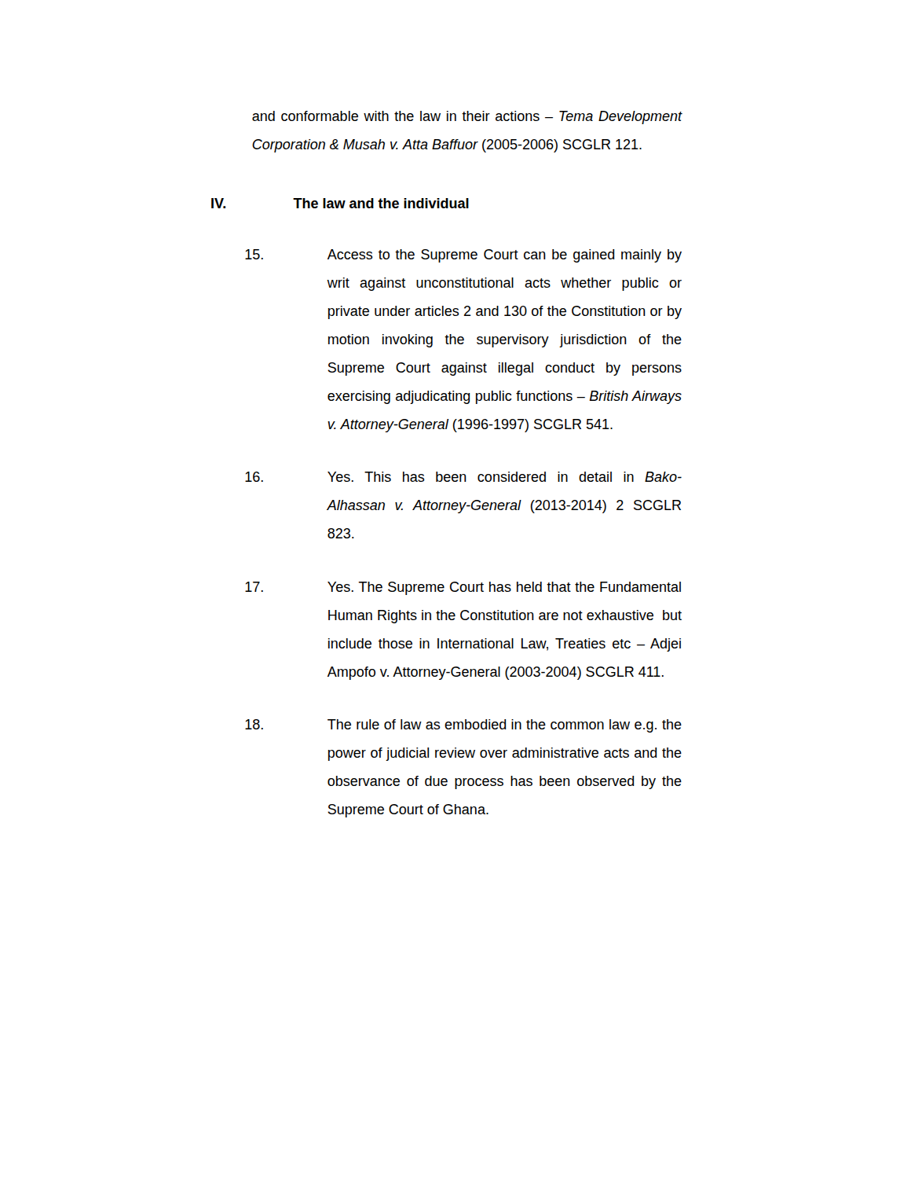and conformable with the law in their actions – Tema Development Corporation & Musah v. Atta Baffuor (2005-2006) SCGLR 121.
IV. The law and the individual
15. Access to the Supreme Court can be gained mainly by writ against unconstitutional acts whether public or private under articles 2 and 130 of the Constitution or by motion invoking the supervisory jurisdiction of the Supreme Court against illegal conduct by persons exercising adjudicating public functions – British Airways v. Attorney-General (1996-1997) SCGLR 541.
16. Yes. This has been considered in detail in Bako-Alhassan v. Attorney-General (2013-2014) 2 SCGLR 823.
17. Yes. The Supreme Court has held that the Fundamental Human Rights in the Constitution are not exhaustive but include those in International Law, Treaties etc – Adjei Ampofo v. Attorney-General (2003-2004) SCGLR 411.
18. The rule of law as embodied in the common law e.g. the power of judicial review over administrative acts and the observance of due process has been observed by the Supreme Court of Ghana.